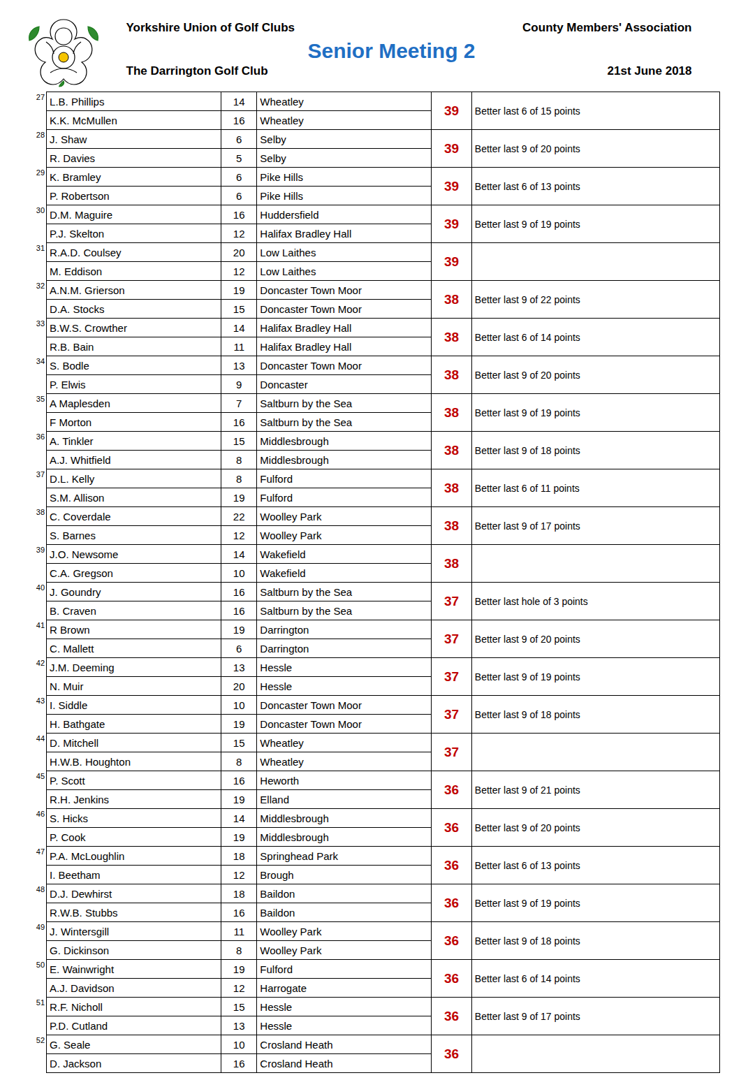Yorkshire Union of Golf Clubs County Members' Association
Senior Meeting 2
The Darrington Golf Club 21st June 2018
| 27 | L.B. Phillips | 14 | Wheatley | 39 | Better last 6 of 15 points |
| K.K. McMullen | 16 | Wheatley |
| 28 | J. Shaw | 6 | Selby | 39 | Better last 9 of 20 points |
| R. Davies | 5 | Selby |
| 29 | K. Bramley | 6 | Pike Hills | 39 | Better last 6 of 13 points |
| P. Robertson | 6 | Pike Hills |
| 30 | D.M. Maguire | 16 | Huddersfield | 39 | Better last 9 of 19 points |
| P.J. Skelton | 12 | Halifax Bradley Hall |
| 31 | R.A.D. Coulsey | 20 | Low Laithes | 39 | |
| M. Eddison | 12 | Low Laithes |
| 32 | A.N.M. Grierson | 19 | Doncaster Town Moor | 38 | Better last 9 of 22 points |
| D.A. Stocks | 15 | Doncaster Town Moor |
| 33 | B.W.S. Crowther | 14 | Halifax Bradley Hall | 38 | Better last 6 of 14 points |
| R.B. Bain | 11 | Halifax Bradley Hall |
| 34 | S. Bodle | 13 | Doncaster Town Moor | 38 | Better last 9 of 20 points |
| P. Elwis | 9 | Doncaster |
| 35 | A Maplesden | 7 | Saltburn by the Sea | 38 | Better last 9 of 19 points |
| F Morton | 16 | Saltburn by the Sea |
| 36 | A. Tinkler | 15 | Middlesbrough | 38 | Better last 9 of 18 points |
| A.J. Whitfield | 8 | Middlesbrough |
| 37 | D.L. Kelly | 8 | Fulford | 38 | Better last 6 of 11 points |
| S.M. Allison | 19 | Fulford |
| 38 | C. Coverdale | 22 | Woolley Park | 38 | Better last 9 of 17 points |
| S. Barnes | 12 | Woolley Park |
| 39 | J.O. Newsome | 14 | Wakefield | 38 | |
| C.A. Gregson | 10 | Wakefield |
| 40 | J. Goundry | 16 | Saltburn by the Sea | 37 | Better last hole of 3 points |
| B. Craven | 16 | Saltburn by the Sea |
| 41 | R Brown | 19 | Darrington | 37 | Better last 9 of 20 points |
| C. Mallett | 6 | Darrington |
| 42 | J.M. Deeming | 13 | Hessle | 37 | Better last 9 of 19 points |
| N. Muir | 20 | Hessle |
| 43 | I. Siddle | 10 | Doncaster Town Moor | 37 | Better last 9 of 18 points |
| H. Bathgate | 19 | Doncaster Town Moor |
| 44 | D. Mitchell | 15 | Wheatley | 37 | |
| H.W.B. Houghton | 8 | Wheatley |
| 45 | P. Scott | 16 | Heworth | 36 | Better last 9 of 21 points |
| R.H. Jenkins | 19 | Elland |
| 46 | S. Hicks | 14 | Middlesbrough | 36 | Better last 9 of 20 points |
| P. Cook | 19 | Middlesbrough |
| 47 | P.A. McLoughlin | 18 | Springhead Park | 36 | Better last 6 of 13 points |
| I. Beetham | 12 | Brough |
| 48 | D.J. Dewhirst | 18 | Baildon | 36 | Better last 9 of 19 points |
| R.W.B. Stubbs | 16 | Baildon |
| 49 | J. Wintersgill | 11 | Woolley Park | 36 | Better last 9 of 18 points |
| G. Dickinson | 8 | Woolley Park |
| 50 | E. Wainwright | 19 | Fulford | 36 | Better last 6 of 14 points |
| A.J. Davidson | 12 | Harrogate |
| 51 | R.F. Nicholl | 15 | Hessle | 36 | Better last 9 of 17 points |
| P.D. Cutland | 13 | Hessle |
| 52 | G. Seale | 10 | Crosland Heath | 36 | |
| D. Jackson | 16 | Crosland Heath |